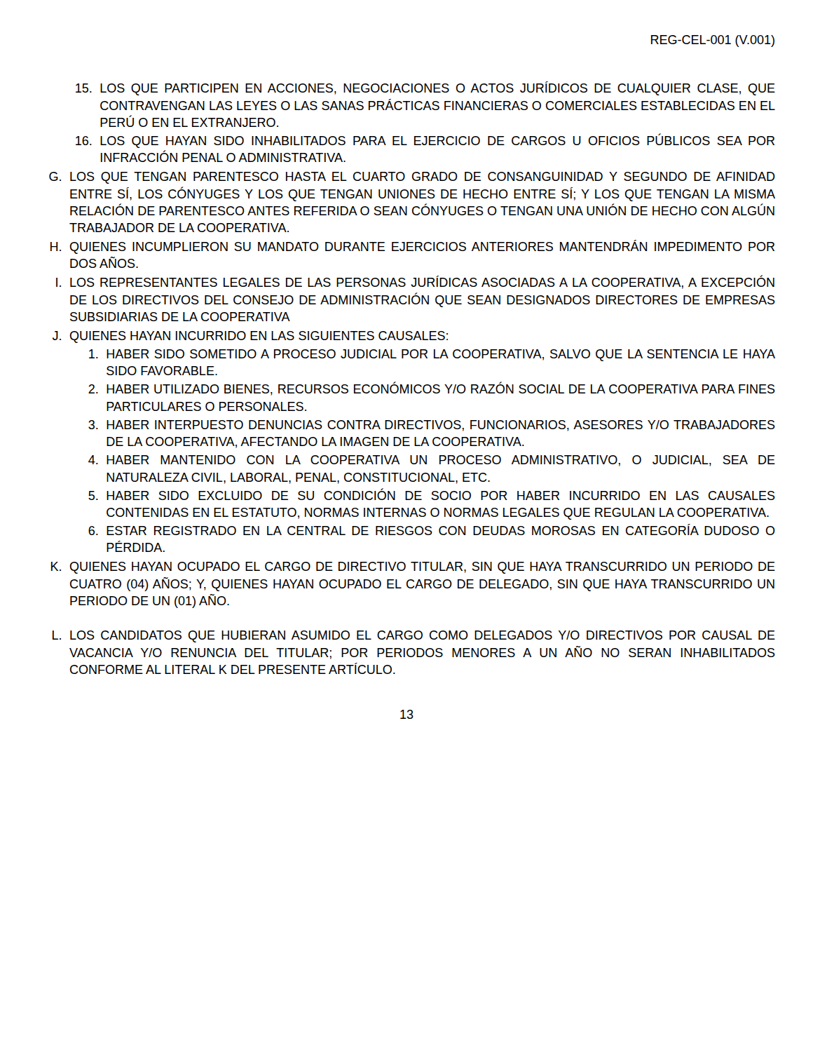REG-CEL-001 (V.001)
LOS QUE PARTICIPEN EN ACCIONES, NEGOCIACIONES O ACTOS JURÍDICOS DE CUALQUIER CLASE, QUE CONTRAVENGAN LAS LEYES O LAS SANAS PRÁCTICAS FINANCIERAS O COMERCIALES ESTABLECIDAS EN EL PERÚ O EN EL EXTRANJERO.
LOS QUE HAYAN SIDO INHABILITADOS PARA EL EJERCICIO DE CARGOS U OFICIOS PÚBLICOS SEA POR INFRACCIÓN PENAL O ADMINISTRATIVA.
LOS QUE TENGAN PARENTESCO HASTA EL CUARTO GRADO DE CONSANGUINIDAD Y SEGUNDO DE AFINIDAD ENTRE SÍ, LOS CÓNYUGES Y LOS QUE TENGAN UNIONES DE HECHO ENTRE SÍ; Y LOS QUE TENGAN LA MISMA RELACIÓN DE PARENTESCO ANTES REFERIDA O SEAN CÓNYUGES O TENGAN UNA UNIÓN DE HECHO CON ALGÚN TRABAJADOR DE LA COOPERATIVA.
QUIENES INCUMPLIERON SU MANDATO DURANTE EJERCICIOS ANTERIORES MANTENDRÁN IMPEDIMENTO POR DOS AÑOS.
LOS REPRESENTANTES LEGALES DE LAS PERSONAS JURÍDICAS ASOCIADAS A LA COOPERATIVA, A EXCEPCIÓN DE LOS DIRECTIVOS DEL CONSEJO DE ADMINISTRACIÓN QUE SEAN DESIGNADOS DIRECTORES DE EMPRESAS SUBSIDIARIAS DE LA COOPERATIVA
QUIENES HAYAN INCURRIDO EN LAS SIGUIENTES CAUSALES:
HABER SIDO SOMETIDO A PROCESO JUDICIAL POR LA COOPERATIVA, SALVO QUE LA SENTENCIA LE HAYA SIDO FAVORABLE.
HABER UTILIZADO BIENES, RECURSOS ECONÓMICOS Y/O RAZÓN SOCIAL DE LA COOPERATIVA PARA FINES PARTICULARES O PERSONALES.
HABER INTERPUESTO DENUNCIAS CONTRA DIRECTIVOS, FUNCIONARIOS, ASESORES Y/O TRABAJADORES DE LA COOPERATIVA, AFECTANDO LA IMAGEN DE LA COOPERATIVA.
HABER MANTENIDO CON LA COOPERATIVA UN PROCESO ADMINISTRATIVO, O JUDICIAL, SEA DE NATURALEZA CIVIL, LABORAL, PENAL, CONSTITUCIONAL, ETC.
HABER SIDO EXCLUIDO DE SU CONDICIÓN DE SOCIO POR HABER INCURRIDO EN LAS CAUSALES CONTENIDAS EN EL ESTATUTO, NORMAS INTERNAS O NORMAS LEGALES QUE REGULAN LA COOPERATIVA.
ESTAR REGISTRADO EN LA CENTRAL DE RIESGOS CON DEUDAS MOROSAS EN CATEGORÍA DUDOSO O PÉRDIDA.
QUIENES HAYAN OCUPADO EL CARGO DE DIRECTIVO TITULAR, SIN QUE HAYA TRANSCURRIDO UN PERIODO DE CUATRO (04) AÑOS; Y, QUIENES HAYAN OCUPADO EL CARGO DE DELEGADO, SIN QUE HAYA TRANSCURRIDO UN PERIODO DE UN (01) AÑO.
LOS CANDIDATOS QUE HUBIERAN ASUMIDO EL CARGO COMO DELEGADOS Y/O DIRECTIVOS POR CAUSAL DE VACANCIA Y/O RENUNCIA DEL TITULAR; POR PERIODOS MENORES A UN AÑO NO SERAN INHABILITADOS CONFORME AL LITERAL K DEL PRESENTE ARTÍCULO.
13